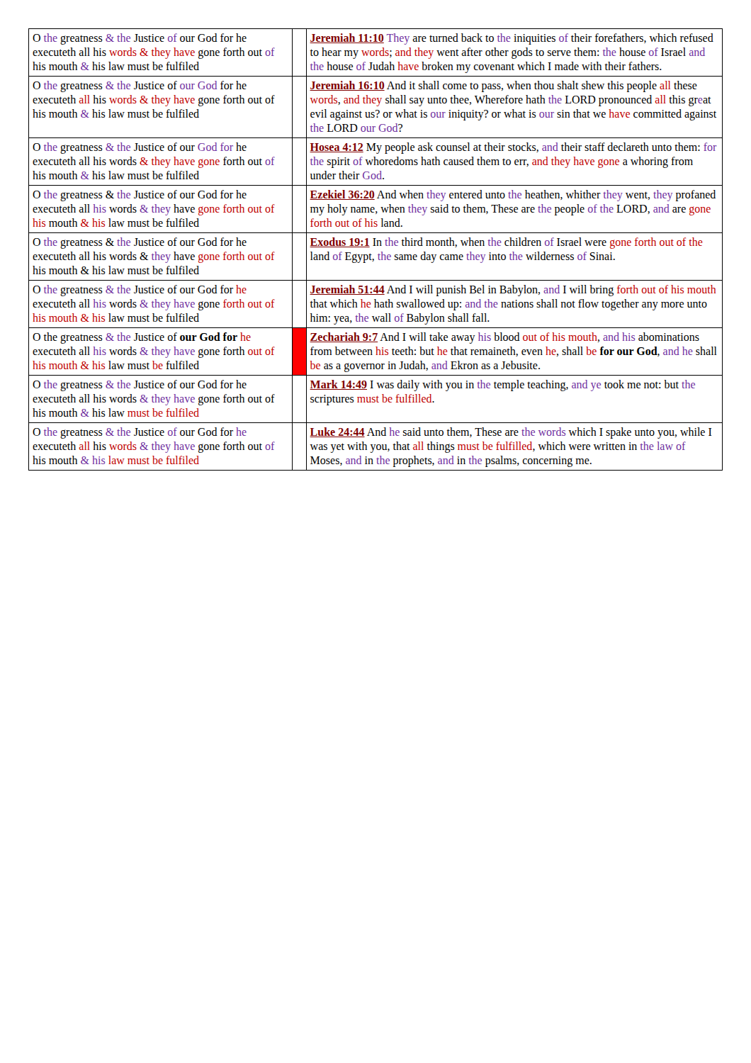| O the greatness & the Justice of our God for he executeth all his words & they have gone forth out of his mouth & his law must be fulfiled | | Jeremiah 11:10 They are turned back to the iniquities of their forefathers, which refused to hear my words ; and they went after other gods to serve them: the house of Israel and the house of Judah have broken my covenant which I made with their fathers. |
| O the greatness & the Justice of our God for he executeth all his words & they have gone forth out of his mouth & his law must be fulfiled | | Jeremiah 16:10 And it shall come to pass, when thou shalt shew this people all these words , and they shall say unto thee, Wherefore hath the LORD pronounced all this gr e at evil against us? or what is our iniquity? or what is our sin that we have committed against the LORD our God ? |
| O the greatness & the Justice of our God for he executeth all his words & they have gone forth out of his mouth & his law must be fulfiled | | Hosea 4:12 My people ask counsel at their stocks, and their staff declareth unto them: for the spirit of whoredoms hath caused them to err, and they have gone a whoring from under their God . |
| O the greatness & the Justice of our God for he executeth all his words & they have gone forth out of his mouth & his law must be fulfiled | | Ezekiel 36:20 And when they entered unto the heathen, whither they went, they profaned my holy name, when they said to them, These are the people of the LORD, and are gone forth out of his land. |
| O the greatness & the Justice of our God for he executeth all his words & they have gone forth out of his mouth & his law must be fulfiled | | Exodus 19:1 In the third month, when the children of Israel were gone forth out of the land of Egypt, the same day came they into the wilderness of Sinai. |
| O the greatness & the Justice of our God for he executeth all his words & they have gone forth out of his mouth & his law must be fulfiled | | Jeremiah 51:44 And I will punish Bel in Babylon, and I will bring forth out of his mouth that which he hath swallowed up: and the nations shall not flow together any more unto him: yea, the wall of Babylon shall fall. |
| O the greatness & the Justice of our God for he executeth all his words & they have gone forth out of his mouth & his law must be fulfiled | | Zechariah 9:7 And I will take away his blood out of his mouth , and his abominations from between his teeth: but he that remaineth, even he , shall be for our God , and he shall be as a governor in Judah, and Ekron as a Jebusite. |
| O the greatness & the Justice of our God for he executeth all his words & they have gone forth out of his mouth & his law must be fulfiled | | Mark 14:49 I was daily with you in the temple teaching, and ye took me not: but the scriptures must be fulfilled . |
| O the greatness & the Justice of our God for he executeth all his words & they have gone forth out of his mouth & his law must be fulfiled | | Luke 24:44 And he said unto them, These are the words which I spake unto you, while I was yet with you, that all things must be fulfilled , which were written in the law of Moses, and in the prophets, and in the psalms, concerning me. |